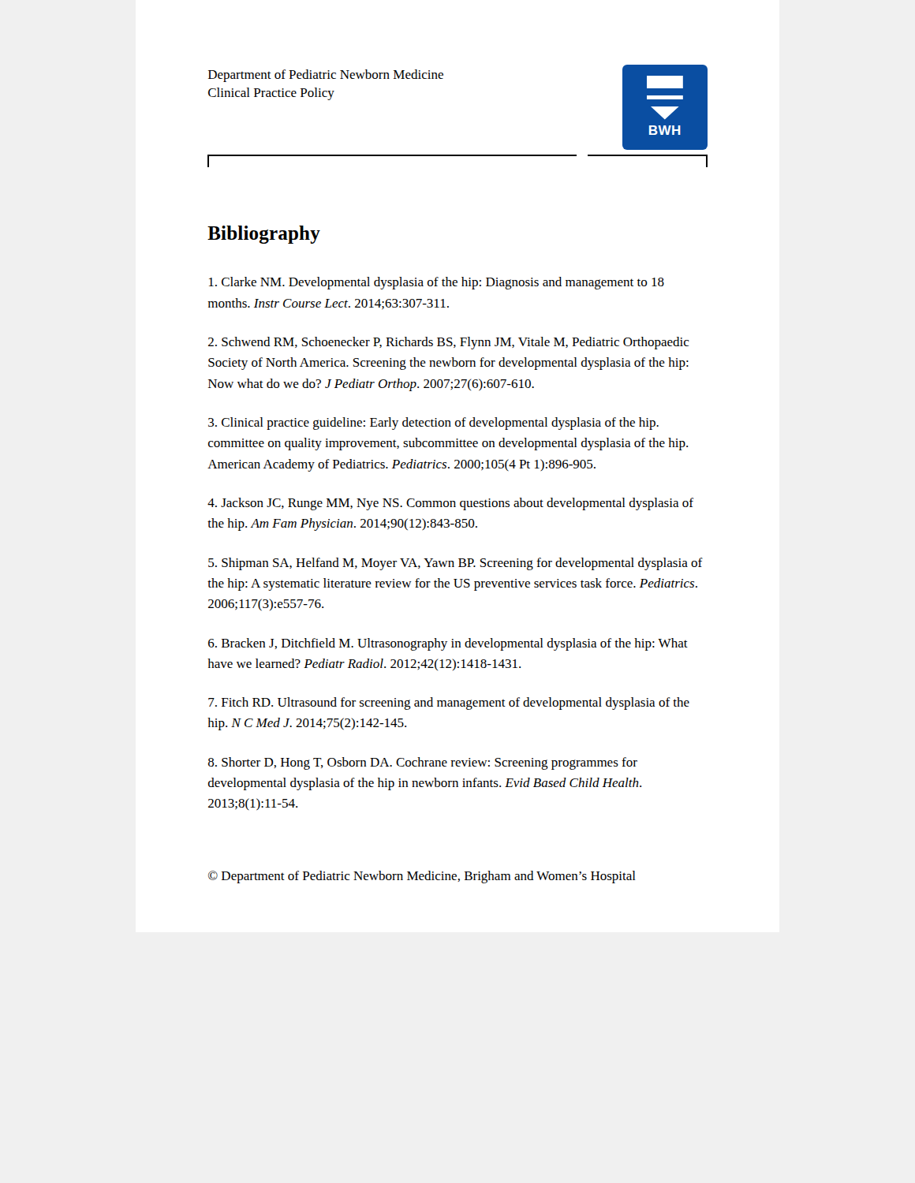Department of Pediatric Newborn Medicine
Clinical Practice Policy
BWH
Bibliography
1. Clarke NM. Developmental dysplasia of the hip: Diagnosis and management to 18 months. Instr Course Lect. 2014;63:307-311.
2. Schwend RM, Schoenecker P, Richards BS, Flynn JM, Vitale M, Pediatric Orthopaedic Society of North America. Screening the newborn for developmental dysplasia of the hip: Now what do we do? J Pediatr Orthop. 2007;27(6):607-610.
3. Clinical practice guideline: Early detection of developmental dysplasia of the hip. committee on quality improvement, subcommittee on developmental dysplasia of the hip. American Academy of Pediatrics. Pediatrics. 2000;105(4 Pt 1):896-905.
4. Jackson JC, Runge MM, Nye NS. Common questions about developmental dysplasia of the hip. Am Fam Physician. 2014;90(12):843-850.
5. Shipman SA, Helfand M, Moyer VA, Yawn BP. Screening for developmental dysplasia of the hip: A systematic literature review for the US preventive services task force. Pediatrics. 2006;117(3):e557-76.
6. Bracken J, Ditchfield M. Ultrasonography in developmental dysplasia of the hip: What have we learned? Pediatr Radiol. 2012;42(12):1418-1431.
7. Fitch RD. Ultrasound for screening and management of developmental dysplasia of the hip. N C Med J. 2014;75(2):142-145.
8. Shorter D, Hong T, Osborn DA. Cochrane review: Screening programmes for developmental dysplasia of the hip in newborn infants. Evid Based Child Health. 2013;8(1):11-54.
© Department of Pediatric Newborn Medicine, Brigham and Women’s Hospital